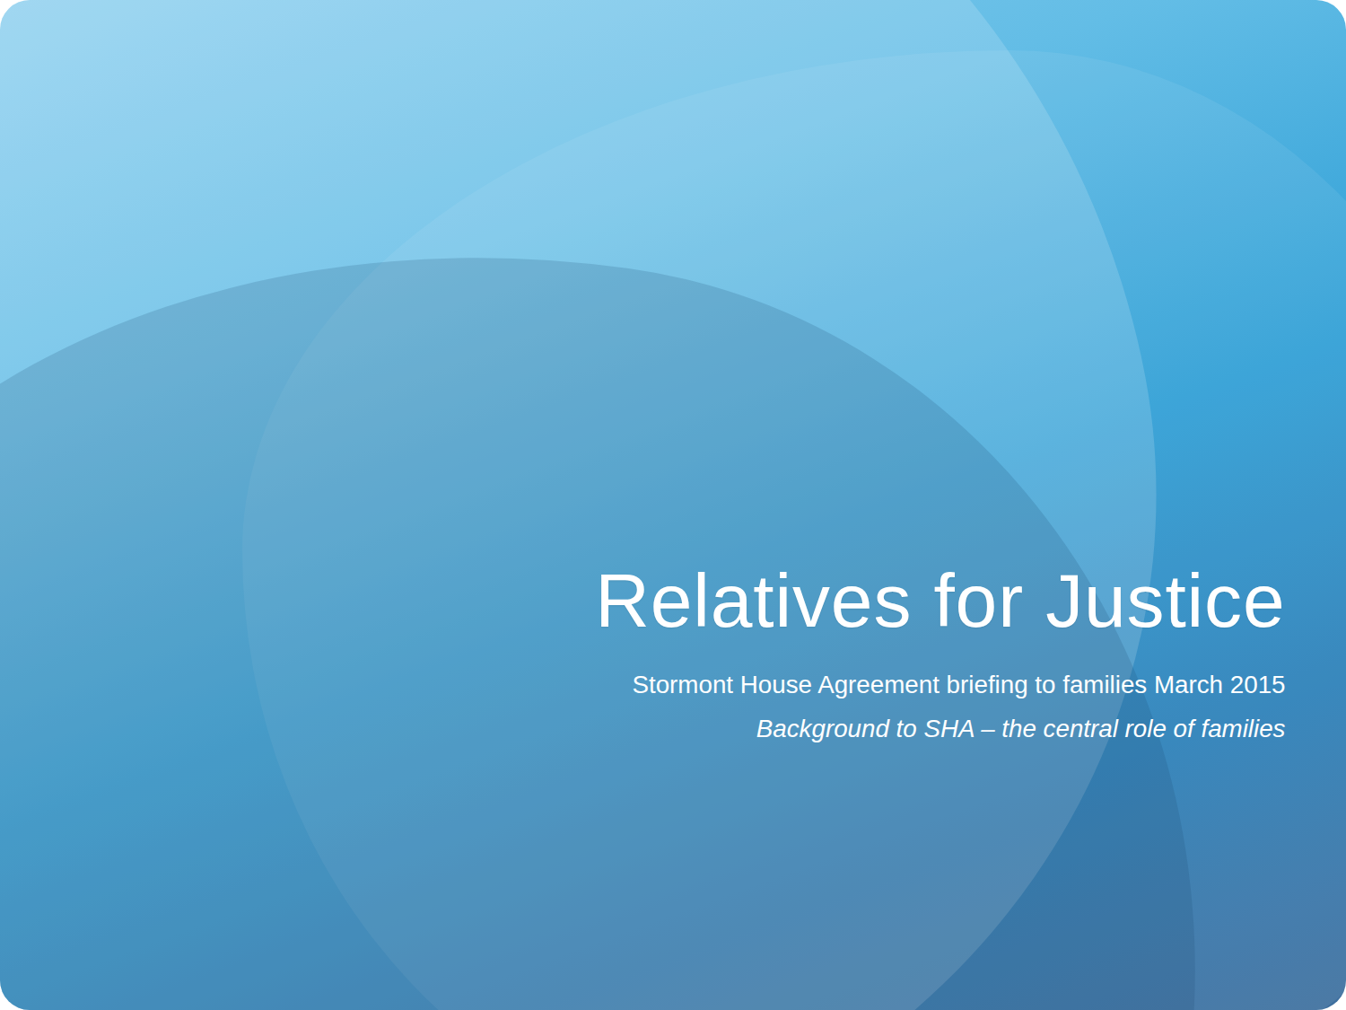Relatives for Justice
Stormont House Agreement briefing to families March 2015 Background to SHA – the central role of families